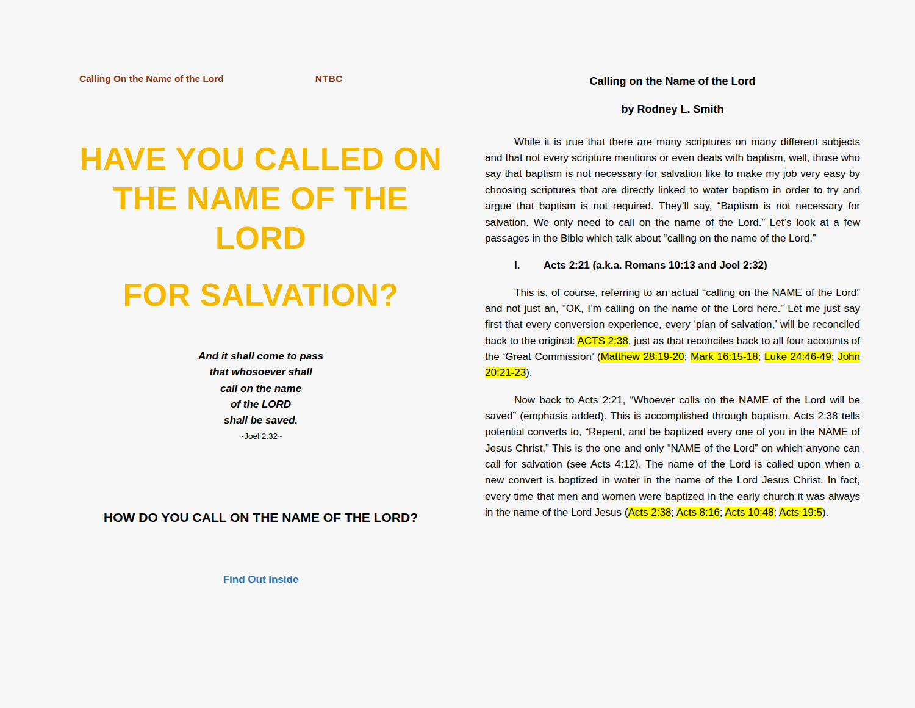Calling On the Name of the Lord NTBC
HAVE YOU CALLED ON THE NAME OF THE LORD FOR SALVATION?
And it shall come to pass
that whosoever shall
call on the name
of the LORD
shall be saved. ~Joel 2:32~
HOW DO YOU CALL ON THE NAME OF THE LORD?
Find Out Inside
Calling on the Name of the Lord
by Rodney L. Smith
While it is true that there are many scriptures on many different subjects and that not every scripture mentions or even deals with baptism, well, those who say that baptism is not necessary for salvation like to make my job very easy by choosing scriptures that are directly linked to water baptism in order to try and argue that baptism is not required. They’ll say, “Baptism is not necessary for salvation. We only need to call on the name of the Lord.” Let’s look at a few passages in the Bible which talk about “calling on the name of the Lord.”
I. Acts 2:21 (a.k.a. Romans 10:13 and Joel 2:32)
This is, of course, referring to an actual “calling on the NAME of the Lord” and not just an, “OK, I’m calling on the name of the Lord here.” Let me just say first that every conversion experience, every ‘plan of salvation,’ will be reconciled back to the original: ACTS 2:38, just as that reconciles back to all four accounts of the ‘Great Commission’ (Matthew 28:19-20; Mark 16:15-18; Luke 24:46-49; John 20:21-23).
Now back to Acts 2:21, “Whoever calls on the NAME of the Lord will be saved” (emphasis added). This is accomplished through baptism. Acts 2:38 tells potential converts to, “Repent, and be baptized every one of you in the NAME of Jesus Christ.” This is the one and only “NAME of the Lord” on which anyone can call for salvation (see Acts 4:12). The name of the Lord is called upon when a new convert is baptized in water in the name of the Lord Jesus Christ. In fact, every time that men and women were baptized in the early church it was always in the name of the Lord Jesus (Acts 2:38; Acts 8:16; Acts 10:48; Acts 19:5).